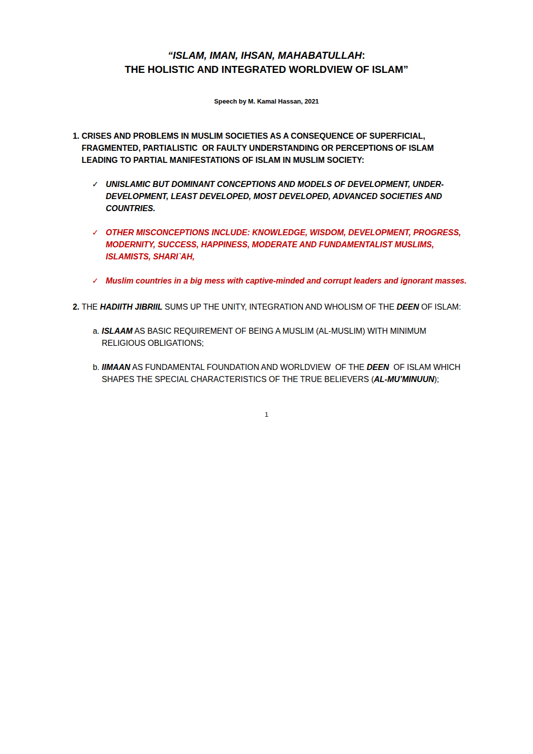“ISLAM, IMAN, IHSAN, MAHABATULLAH:
THE HOLISTIC AND INTEGRATED WORLDVIEW OF ISLAM”
Speech by M. Kamal Hassan, 2021
CRISES AND PROBLEMS IN MUSLIM SOCIETIES AS A CONSEQUENCE OF SUPERFICIAL, FRAGMENTED, PARTIALISTIC OR FAULTY UNDERSTANDING OR PERCEPTIONS OF ISLAM LEADING TO PARTIAL MANIFESTATIONS OF ISLAM IN MUSLIM SOCIETY:
UNISLAMIC BUT DOMINANT CONCEPTIONS AND MODELS OF DEVELOPMENT, UNDER-DEVELOPMENT, LEAST DEVELOPED, MOST DEVELOPED, ADVANCED SOCIETIES AND COUNTRIES.
OTHER MISCONCEPTIONS INCLUDE: KNOWLEDGE, WISDOM, DEVELOPMENT, PROGRESS, MODERNITY, SUCCESS, HAPPINESS, MODERATE AND FUNDAMENTALIST MUSLIMS, ISLAMISTS, SHARI`AH,
Muslim countries in a big mess with captive-minded and corrupt leaders and ignorant masses.
THE HADIITH JIBRIIL SUMS UP THE UNITY, INTEGRATION AND WHOLISM OF THE DEEN OF ISLAM:
ISLAAM AS BASIC REQUIREMENT OF BEING A MUSLIM (AL-MUSLIM) WITH MINIMUM RELIGIOUS OBLIGATIONS;
IIMAAN AS FUNDAMENTAL FOUNDATION AND WORLDVIEW OF THE DEEN OF ISLAM WHICH SHAPES THE SPECIAL CHARACTERISTICS OF THE TRUE BELIEVERS (AL-MU’MINUUN);
1